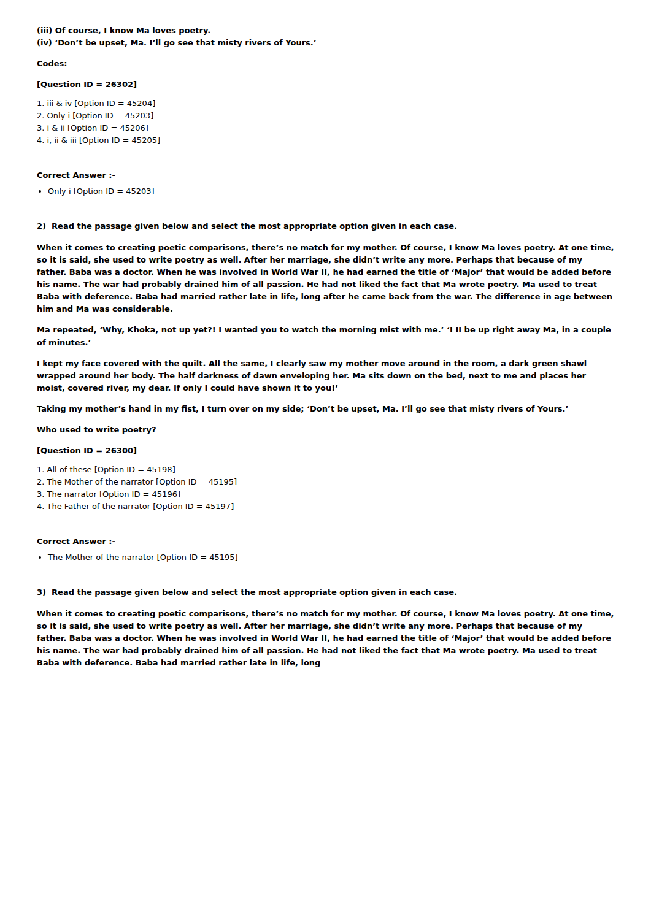(iii) Of course, I know Ma loves poetry.
(iv) ‘Don’t be upset, Ma. I’ll go see that misty rivers of Yours.’
Codes:
[Question ID = 26302]
1. iii & iv [Option ID = 45204]
2. Only i [Option ID = 45203]
3. i & ii [Option ID = 45206]
4. i, ii & iii [Option ID = 45205]
Correct Answer :-
Only i [Option ID = 45203]
2) Read the passage given below and select the most appropriate option given in each case.
When it comes to creating poetic comparisons, there’s no match for my mother. Of course, I know Ma loves poetry. At one time, so it is said, she used to write poetry as well. After her marriage, she didn’t write any more. Perhaps that because of my father. Baba was a doctor. When he was involved in World War II, he had earned the title of ‘Major’ that would be added before his name. The war had probably drained him of all passion. He had not liked the fact that Ma wrote poetry. Ma used to treat Baba with deference. Baba had married rather late in life, long after he came back from the war. The difference in age between him and Ma was considerable.
Ma repeated, ‘Why, Khoka, not up yet?! I wanted you to watch the morning mist with me.’ ‘I II be up right away Ma, in a couple of minutes.’
I kept my face covered with the quilt. All the same, I clearly saw my mother move around in the room, a dark green shawl wrapped around her body. The half darkness of dawn enveloping her. Ma sits down on the bed, next to me and places her moist, covered river, my dear. If only I could have shown it to you!’
Taking my mother’s hand in my fist, I turn over on my side; ‘Don’t be upset, Ma. I’ll go see that misty rivers of Yours.’
Who used to write poetry?
[Question ID = 26300]
1. All of these [Option ID = 45198]
2. The Mother of the narrator [Option ID = 45195]
3. The narrator [Option ID = 45196]
4. The Father of the narrator [Option ID = 45197]
Correct Answer :-
The Mother of the narrator [Option ID = 45195]
3) Read the passage given below and select the most appropriate option given in each case.
When it comes to creating poetic comparisons, there’s no match for my mother. Of course, I know Ma loves poetry. At one time, so it is said, she used to write poetry as well. After her marriage, she didn’t write any more. Perhaps that because of my father. Baba was a doctor. When he was involved in World War II, he had earned the title of ‘Major’ that would be added before his name. The war had probably drained him of all passion. He had not liked the fact that Ma wrote poetry. Ma used to treat Baba with deference. Baba had married rather late in life, long